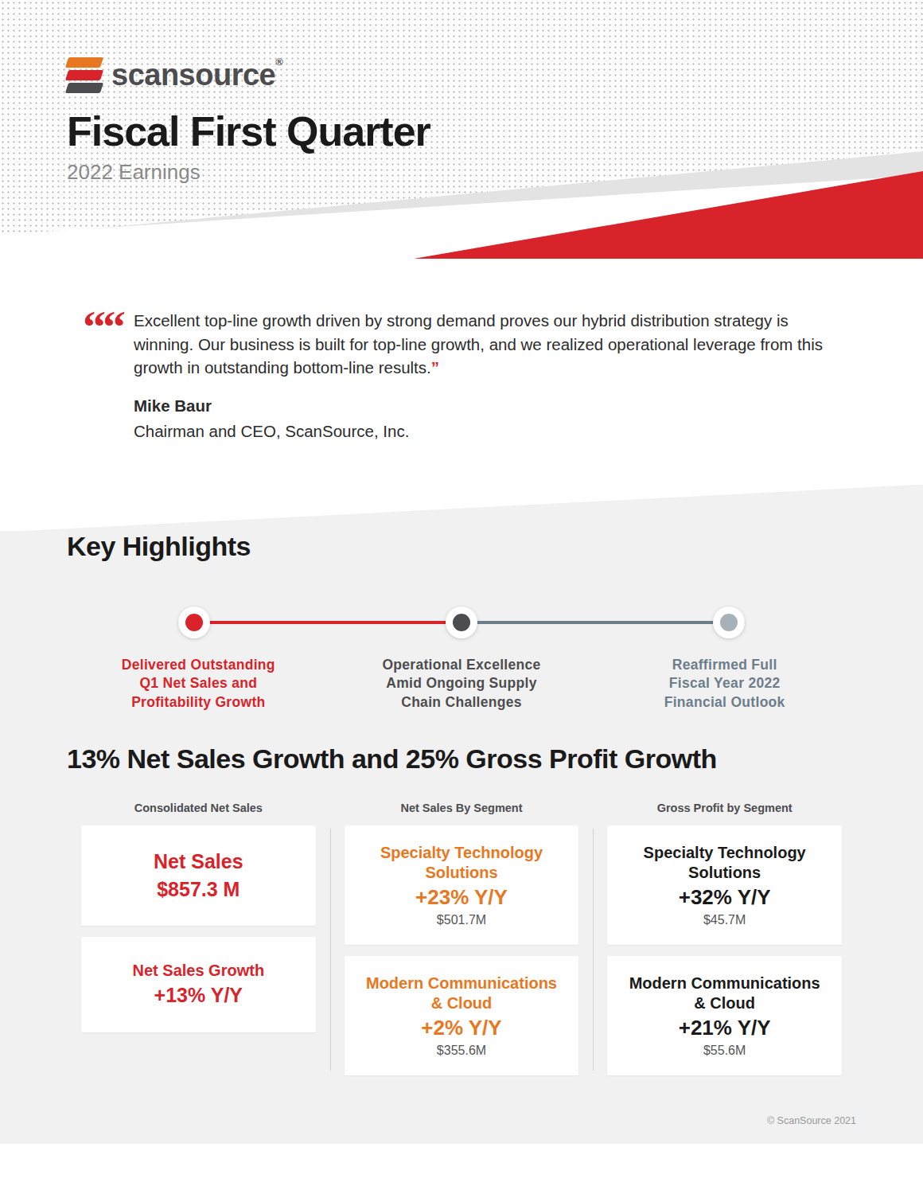scansource®
Fiscal First Quarter
2022 Earnings
““
Excellent top-line growth driven by strong demand proves our hybrid distribution strategy is winning. Our business is built for top-line growth, and we realized operational leverage from this growth in outstanding bottom-line results.”
Mike Baur
Chairman and CEO, ScanSource, Inc.
Key Highlights
Delivered Outstanding
Q1 Net Sales and
Profitability Growth
Operational Excellence
Amid Ongoing Supply
Chain Challenges
Reaffirmed Full
Fiscal Year 2022
Financial Outlook
13% Net Sales Growth and 25% Gross Profit Growth
Consolidated Net Sales
Net Sales
$857.3 M
Net Sales Growth
+13% Y/Y
Net Sales By Segment
Specialty Technology
Solutions
+23% Y/Y
$501.7M
Modern Communications
& Cloud
+2% Y/Y
$355.6M
Gross Profit by Segment
Specialty Technology
Solutions
+32% Y/Y
$45.7M
Modern Communications
& Cloud
+21% Y/Y
$55.6M
© ScanSource 2021